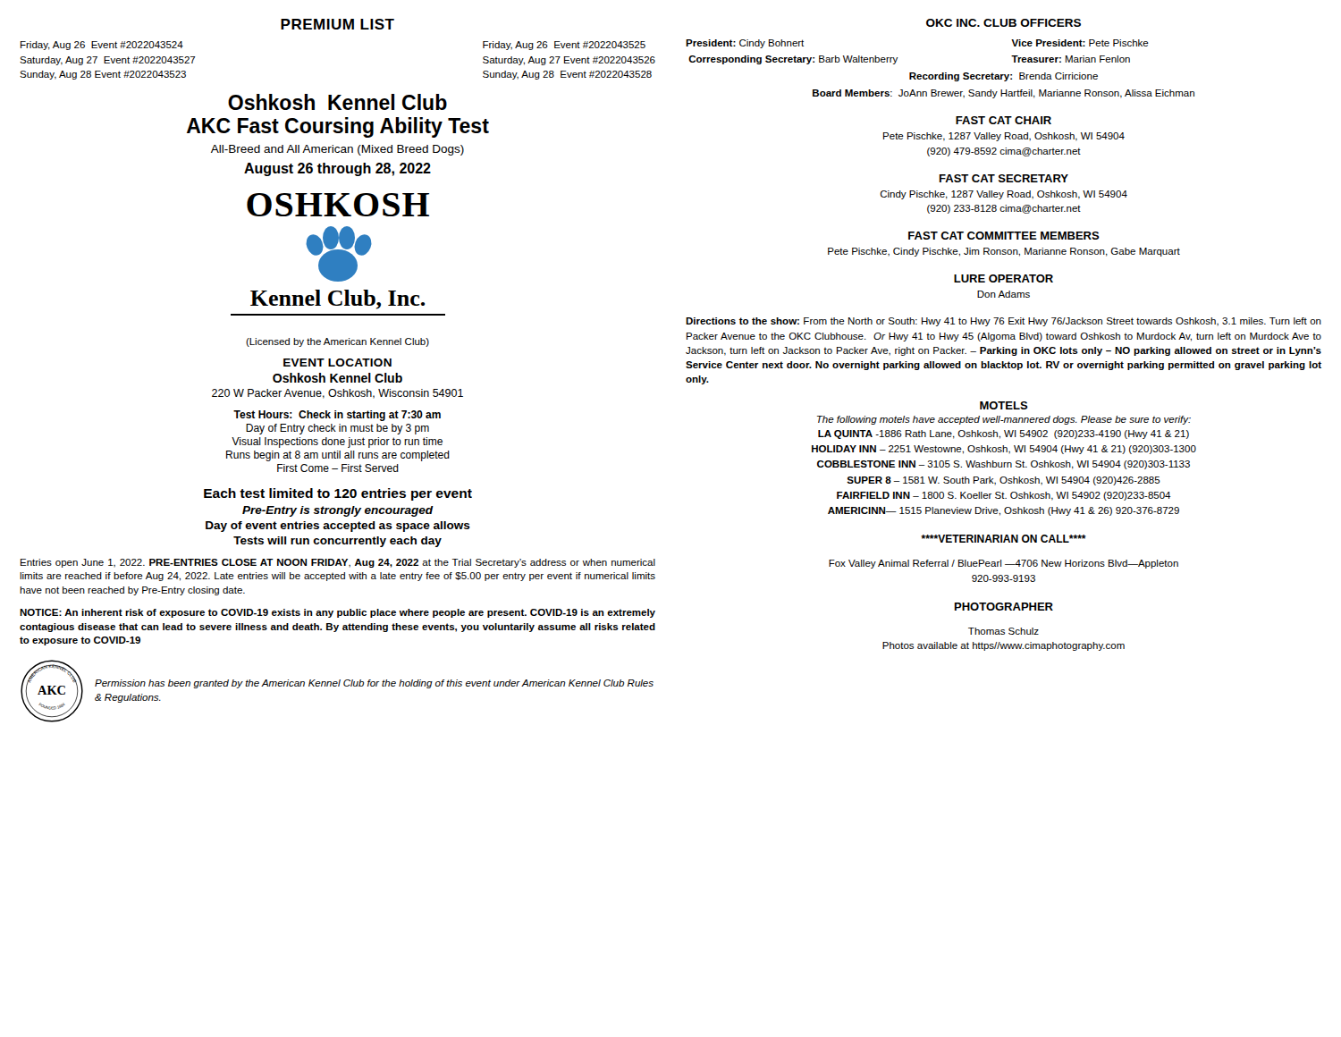PREMIUM LIST
Friday, Aug 26 Event #2022043524
Saturday, Aug 27 Event #2022043527
Sunday, Aug 28 Event #2022043523
Friday, Aug 26 Event #2022043525
Saturday, Aug 27 Event #2022043526
Sunday, Aug 28 Event #2022043528
Oshkosh Kennel Club
AKC Fast Coursing Ability Test
All-Breed and All American (Mixed Breed Dogs)
August 26 through 28, 2022
OSHKOSH Kennel Club, Inc.
(Licensed by the American Kennel Club)
EVENT LOCATION
Oshkosh Kennel Club
220 W Packer Avenue, Oshkosh, Wisconsin 54901
Test Hours: Check in starting at 7:30 am
Day of Entry check in must be by 3 pm
Visual Inspections done just prior to run time
Runs begin at 8 am until all runs are completed
First Come – First Served
Each test limited to 120 entries per event
Pre-Entry is strongly encouraged
Day of event entries accepted as space allows
Tests will run concurrently each day
Entries open June 1, 2022. PRE-ENTRIES CLOSE AT NOON FRIDAY, Aug 24, 2022 at the Trial Secretary’s address or when numerical limits are reached if before Aug 24, 2022. Late entries will be accepted with a late entry fee of $5.00 per entry per event if numerical limits have not been reached by Pre-Entry closing date.
NOTICE: An inherent risk of exposure to COVID-19 exists in any public place where people are present. COVID-19 is an extremely contagious disease that can lead to severe illness and death. By attending these events, you voluntarily assume all risks related to exposure to COVID-19
AKC AMERICAN KENNEL CLUB FOUNDED 1884
Permission has been granted by the American Kennel Club for the holding of this event under American Kennel Club Rules & Regulations.
OKC INC. CLUB OFFICERS
President: Cindy Bohnert
Corresponding Secretary: Barb Waltenberry
Vice President: Pete Pischke
Treasurer: Marian Fenlon
Recording Secretary: Brenda Cirricione
Board Members: JoAnn Brewer, Sandy Hartfeil, Marianne Ronson, Alissa Eichman
FAST CAT CHAIR
Pete Pischke, 1287 Valley Road, Oshkosh, WI 54904
(920) 479-8592 cima@charter.net
FAST CAT SECRETARY
Cindy Pischke, 1287 Valley Road, Oshkosh, WI 54904
(920) 233-8128 cima@charter.net
FAST CAT COMMITTEE MEMBERS
Pete Pischke, Cindy Pischke, Jim Ronson, Marianne Ronson, Gabe Marquart
LURE OPERATOR
Don Adams
Directions to the show: From the North or South: Hwy 41 to Hwy 76 Exit Hwy 76/Jackson Street towards Oshkosh, 3.1 miles. Turn left on Packer Avenue to the OKC Clubhouse. Or Hwy 41 to Hwy 45 (Algoma Blvd) toward Oshkosh to Murdock Av, turn left on Murdock Ave to Jackson, turn left on Jackson to Packer Ave, right on Packer. – Parking in OKC lots only – NO parking allowed on street or in Lynn’s Service Center next door. No overnight parking allowed on blacktop lot. RV or overnight parking permitted on gravel parking lot only.
MOTELS
The following motels have accepted well-mannered dogs. Please be sure to verify:
LA QUINTA -1886 Rath Lane, Oshkosh, WI 54902 (920)233-4190 (Hwy 41 & 21)
HOLIDAY INN – 2251 Westowne, Oshkosh, WI 54904 (Hwy 41 & 21) (920)303-1300
COBBLESTONE INN – 3105 S. Washburn St. Oshkosh, WI 54904 (920)303-1133
SUPER 8 – 1581 W. South Park, Oshkosh, WI 54904 (920)426-2885
FAIRFIELD INN – 1800 S. Koeller St. Oshkosh, WI 54902 (920)233-8504
AMERICINN— 1515 Planeview Drive, Oshkosh (Hwy 41 & 26) 920-376-8729
****VETERINARIAN ON CALL****
Fox Valley Animal Referral / BluePearl —4706 New Horizons Blvd—Appleton
920-993-9193
PHOTOGRAPHER
Thomas Schulz
Photos available at https//www.cimaphotography.com